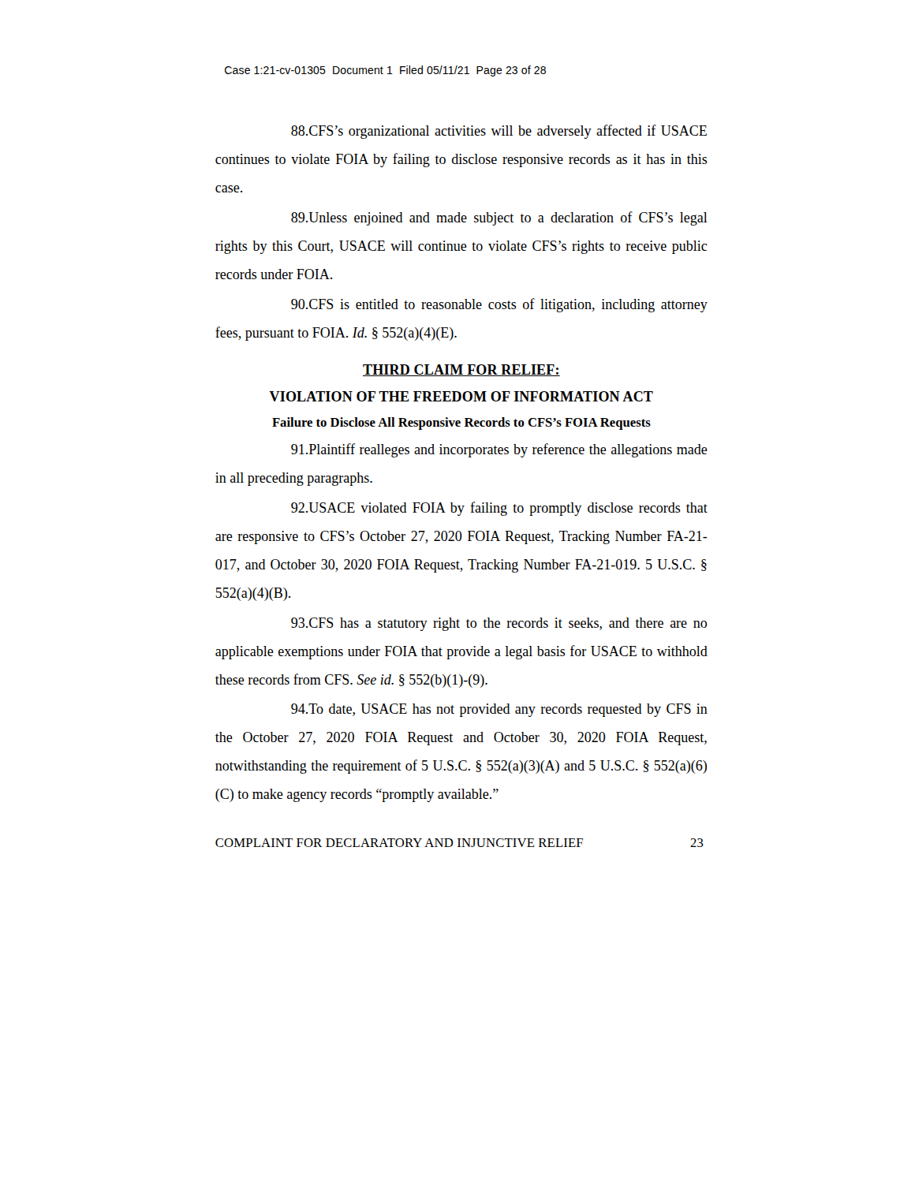Case 1:21-cv-01305 Document 1 Filed 05/11/21 Page 23 of 28
88. CFS’s organizational activities will be adversely affected if USACE continues to violate FOIA by failing to disclose responsive records as it has in this case.
89. Unless enjoined and made subject to a declaration of CFS’s legal rights by this Court, USACE will continue to violate CFS’s rights to receive public records under FOIA.
90. CFS is entitled to reasonable costs of litigation, including attorney fees, pursuant to FOIA. Id. § 552(a)(4)(E).
THIRD CLAIM FOR RELIEF:
VIOLATION OF THE FREEDOM OF INFORMATION ACT
Failure to Disclose All Responsive Records to CFS’s FOIA Requests
91. Plaintiff realleges and incorporates by reference the allegations made in all preceding paragraphs.
92. USACE violated FOIA by failing to promptly disclose records that are responsive to CFS’s October 27, 2020 FOIA Request, Tracking Number FA-21-017, and October 30, 2020 FOIA Request, Tracking Number FA-21-019. 5 U.S.C. § 552(a)(4)(B).
93. CFS has a statutory right to the records it seeks, and there are no applicable exemptions under FOIA that provide a legal basis for USACE to withhold these records from CFS. See id. § 552(b)(1)-(9).
94. To date, USACE has not provided any records requested by CFS in the October 27, 2020 FOIA Request and October 30, 2020 FOIA Request, notwithstanding the requirement of 5 U.S.C. § 552(a)(3)(A) and 5 U.S.C. § 552(a)(6)(C) to make agency records “promptly available.”
COMPLAINT FOR DECLARATORY AND INJUNCTIVE RELIEF 23